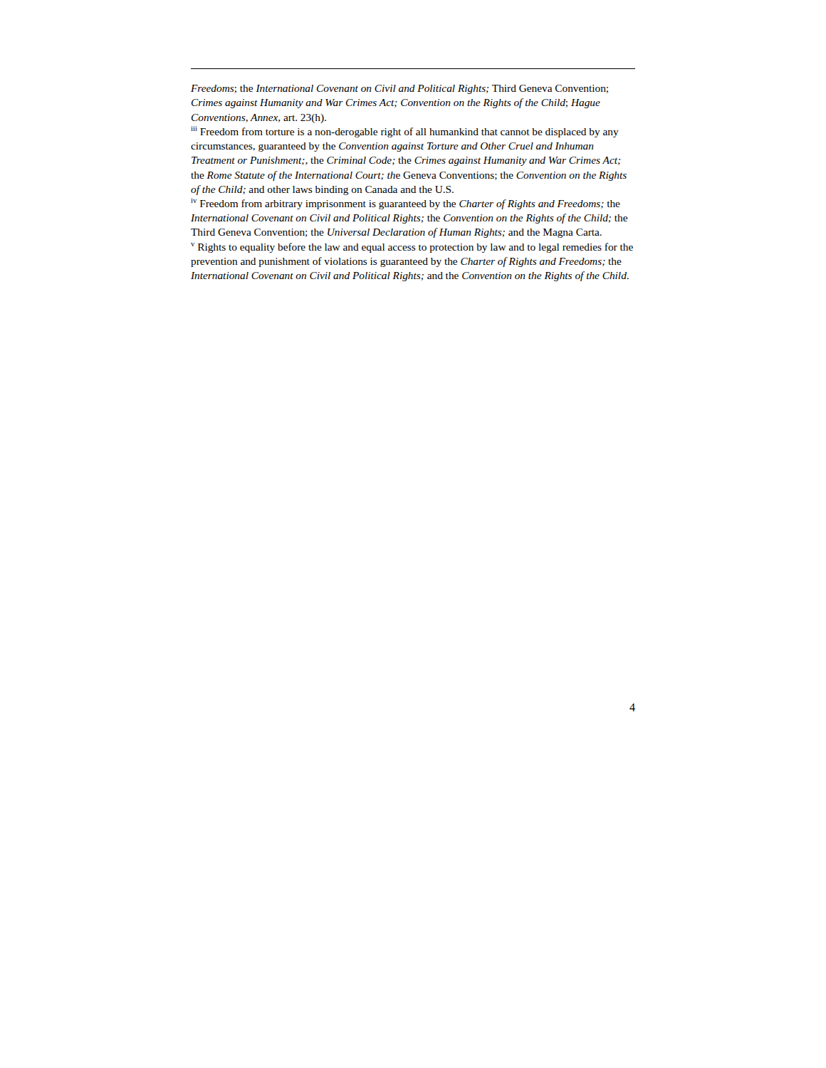Freedoms; the International Covenant on Civil and Political Rights; Third Geneva Convention; Crimes against Humanity and War Crimes Act; Convention on the Rights of the Child; Hague Conventions, Annex, art. 23(h).
iii Freedom from torture is a non-derogable right of all humankind that cannot be displaced by any circumstances, guaranteed by the Convention against Torture and Other Cruel and Inhuman Treatment or Punishment;, the Criminal Code; the Crimes against Humanity and War Crimes Act; the Rome Statute of the International Court; the Geneva Conventions; the Convention on the Rights of the Child; and other laws binding on Canada and the U.S.
iv Freedom from arbitrary imprisonment is guaranteed by the Charter of Rights and Freedoms; the International Covenant on Civil and Political Rights; the Convention on the Rights of the Child; the Third Geneva Convention; the Universal Declaration of Human Rights; and the Magna Carta.
v Rights to equality before the law and equal access to protection by law and to legal remedies for the prevention and punishment of violations is guaranteed by the Charter of Rights and Freedoms; the International Covenant on Civil and Political Rights; and the Convention on the Rights of the Child.
4